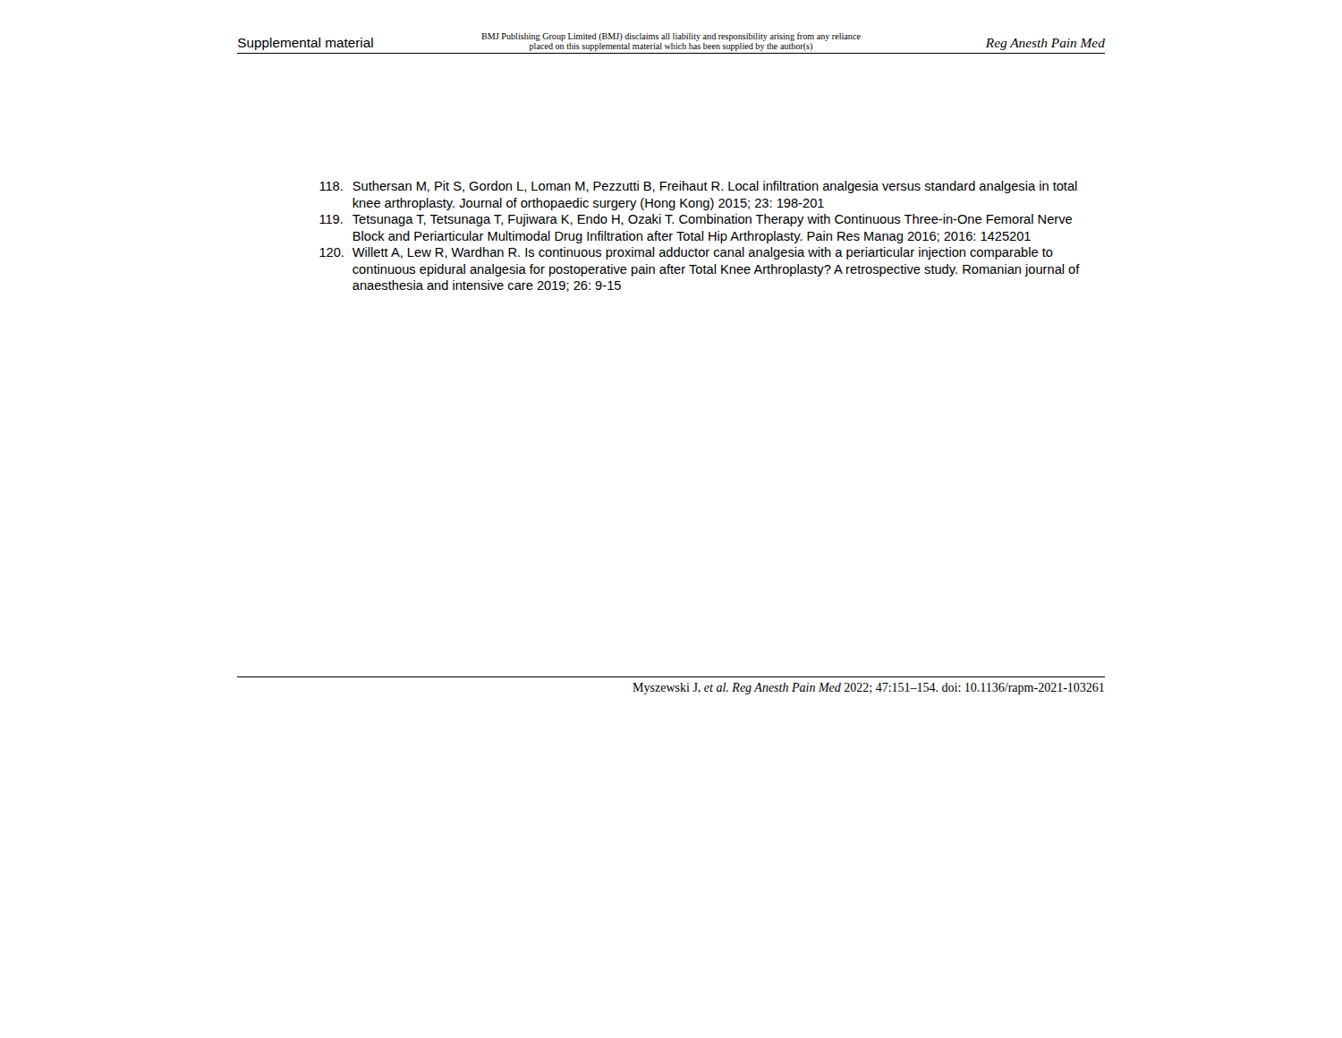Supplemental material
BMJ Publishing Group Limited (BMJ) disclaims all liability and responsibility arising from any reliance
placed on this supplemental material which has been supplied by the author(s)
Reg Anesth Pain Med
118.
Suthersan M, Pit S, Gordon L, Loman M, Pezzutti B, Freihaut R. Local infiltration analgesia versus standard analgesia in total knee arthroplasty. Journal of orthopaedic surgery (Hong Kong) 2015; 23: 198-201
119.
Tetsunaga T, Tetsunaga T, Fujiwara K, Endo H, Ozaki T. Combination Therapy with Continuous Three-in-One Femoral Nerve Block and Periarticular Multimodal Drug Infiltration after Total Hip Arthroplasty. Pain Res Manag 2016; 2016: 1425201
120.
Willett A, Lew R, Wardhan R. Is continuous proximal adductor canal analgesia with a periarticular injection comparable to continuous epidural analgesia for postoperative pain after Total Knee Arthroplasty? A retrospective study. Romanian journal of anaesthesia and intensive care 2019; 26: 9-15
Myszewski J, et al. Reg Anesth Pain Med 2022; 47:151–154. doi: 10.1136/rapm-2021-103261